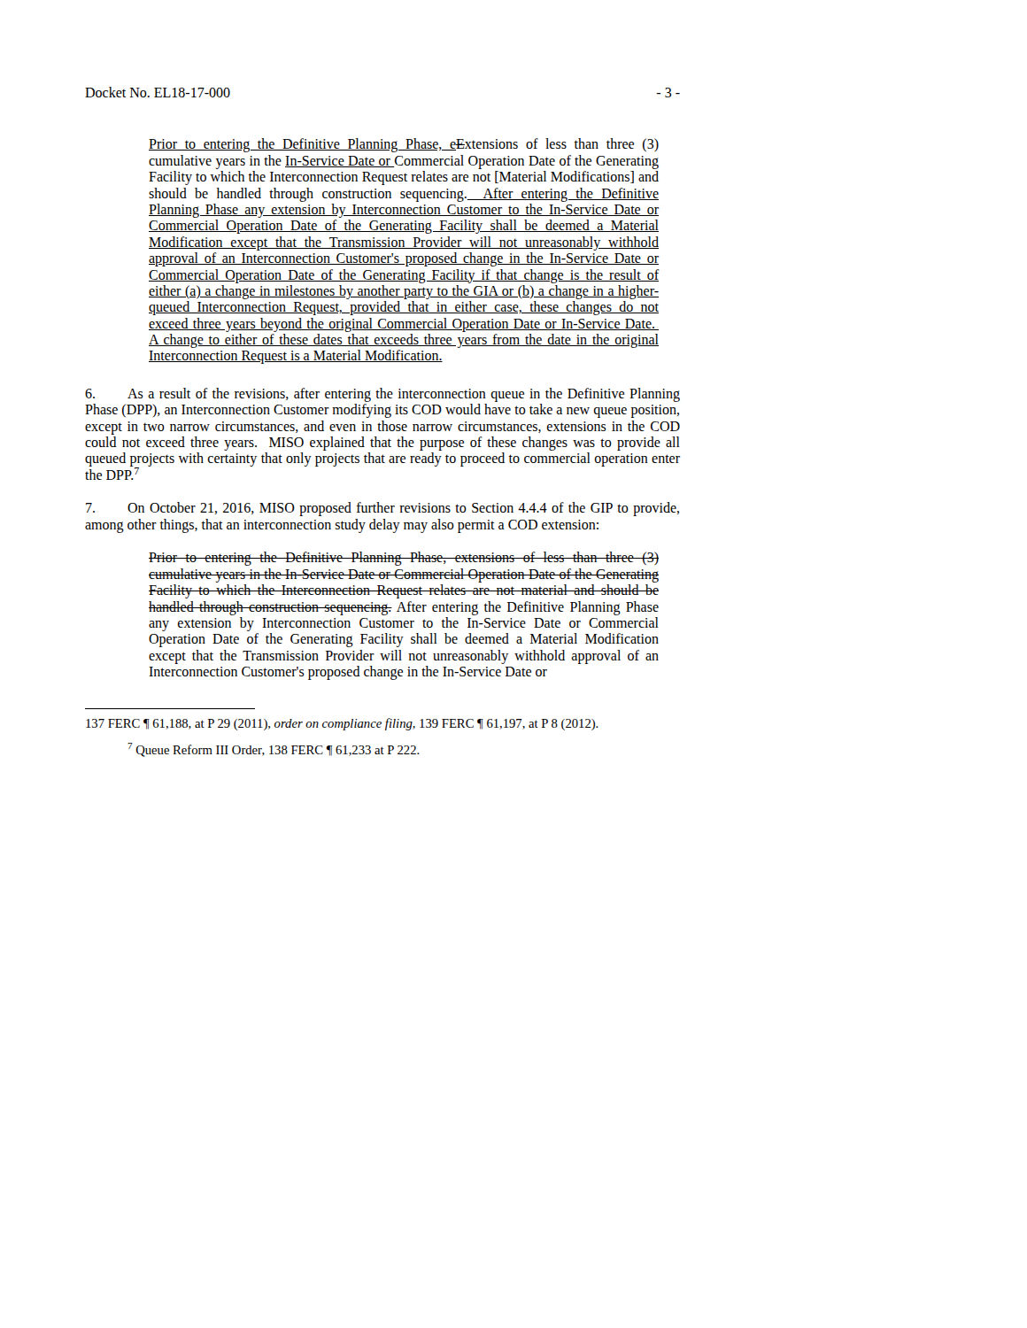Docket No. EL18-17-000 - 3 -
Prior to entering the Definitive Planning Phase, e Extensions of less than three (3) cumulative years in the In-Service Date or Commercial Operation Date of the Generating Facility to which the Interconnection Request relates are not [Material Modifications] and should be handled through construction sequencing. After entering the Definitive Planning Phase any extension by Interconnection Customer to the In-Service Date or Commercial Operation Date of the Generating Facility shall be deemed a Material Modification except that the Transmission Provider will not unreasonably withhold approval of an Interconnection Customer's proposed change in the In-Service Date or Commercial Operation Date of the Generating Facility if that change is the result of either (a) a change in milestones by another party to the GIA or (b) a change in a higher-queued Interconnection Request, provided that in either case, these changes do not exceed three years beyond the original Commercial Operation Date or In-Service Date. A change to either of these dates that exceeds three years from the date in the original Interconnection Request is a Material Modification.
6. As a result of the revisions, after entering the interconnection queue in the Definitive Planning Phase (DPP), an Interconnection Customer modifying its COD would have to take a new queue position, except in two narrow circumstances, and even in those narrow circumstances, extensions in the COD could not exceed three years. MISO explained that the purpose of these changes was to provide all queued projects with certainty that only projects that are ready to proceed to commercial operation enter the DPP.7
7. On October 21, 2016, MISO proposed further revisions to Section 4.4.4 of the GIP to provide, among other things, that an interconnection study delay may also permit a COD extension:
Prior to entering the Definitive Planning Phase, extensions of less than three (3) cumulative years in the In-Service Date or Commercial Operation Date of the Generating Facility to which the Interconnection Request relates are not material and should be handled through construction sequencing. After entering the Definitive Planning Phase any extension by Interconnection Customer to the In-Service Date or Commercial Operation Date of the Generating Facility shall be deemed a Material Modification except that the Transmission Provider will not unreasonably withhold approval of an Interconnection Customer's proposed change in the In-Service Date or
137 FERC ¶ 61,188, at P 29 (2011), order on compliance filing, 139 FERC ¶ 61,197, at P 8 (2012).
7 Queue Reform III Order, 138 FERC ¶ 61,233 at P 222.